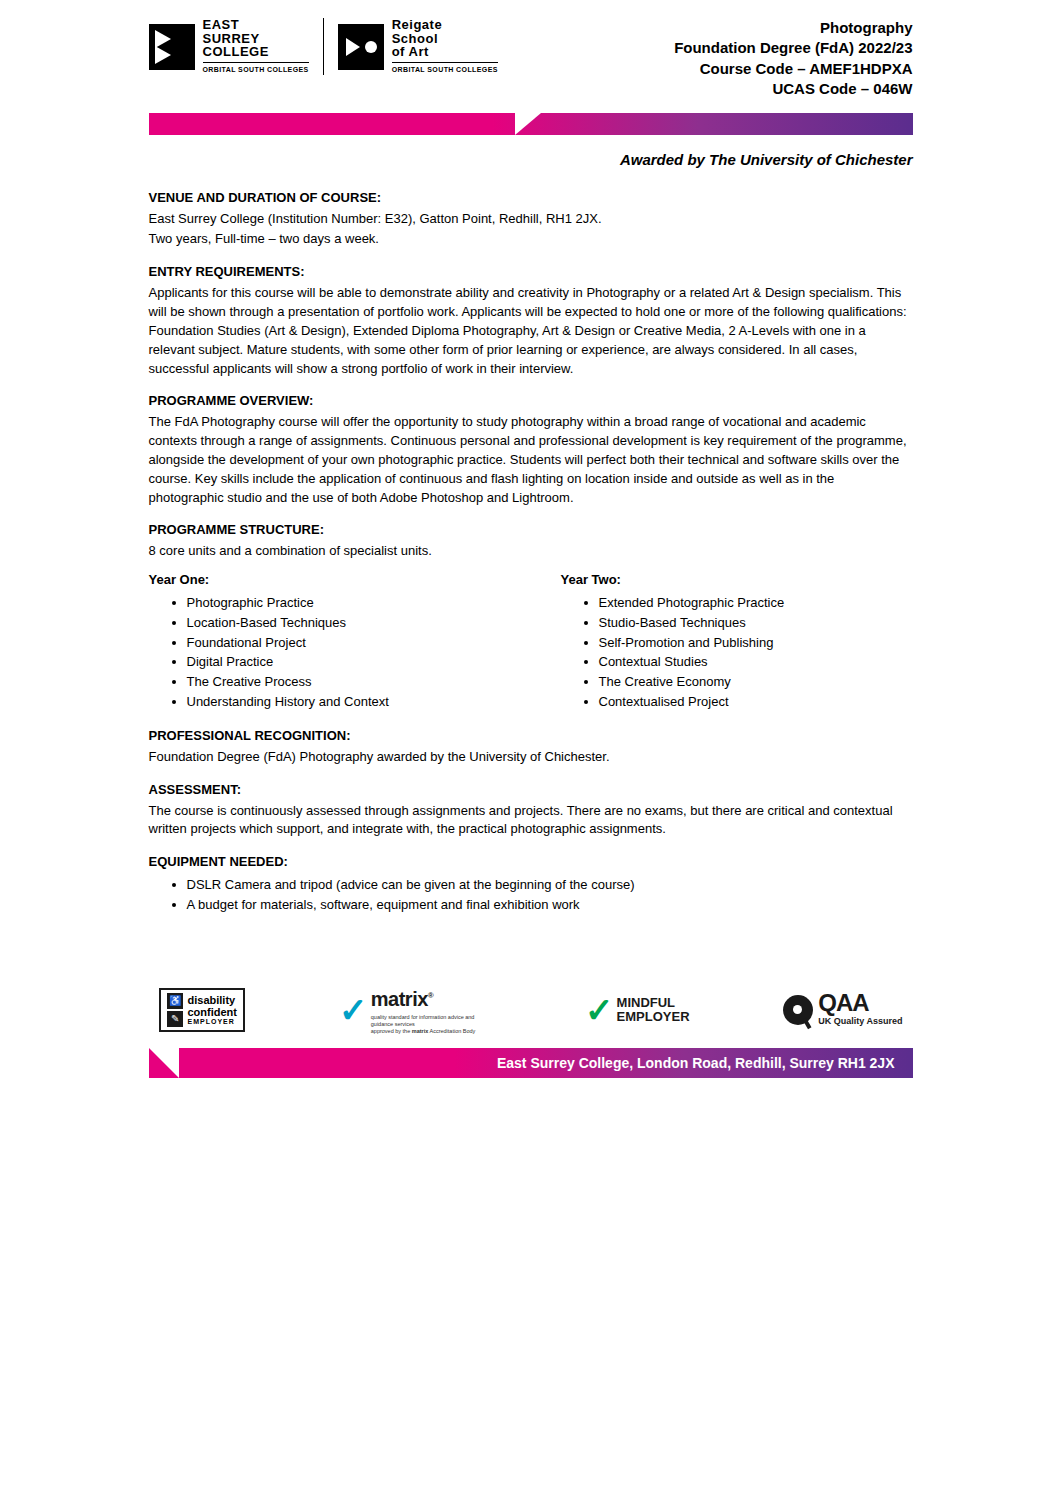EAST SURREY COLLEGE
ORBITAL SOUTH COLLEGES
Reigate School of Art
ORBITAL SOUTH COLLEGES
Photography
Foundation Degree (FdA) 2022/23
Course Code – AMEF1HDPXA
UCAS Code – 046W
Awarded by The University of Chichester
Venue and Duration of Course:
East Surrey College (Institution Number: E32), Gatton Point, Redhill, RH1 2JX.
Two years, Full-time – two days a week.
Entry Requirements:
Applicants for this course will be able to demonstrate ability and creativity in Photography or a related Art & Design specialism. This will be shown through a presentation of portfolio work. Applicants will be expected to hold one or more of the following qualifications: Foundation Studies (Art & Design), Extended Diploma Photography, Art & Design or Creative Media, 2 A-Levels with one in a relevant subject. Mature students, with some other form of prior learning or experience, are always considered. In all cases, successful applicants will show a strong portfolio of work in their interview.
Programme Overview:
The FdA Photography course will offer the opportunity to study photography within a broad range of vocational and academic contexts through a range of assignments. Continuous personal and professional development is key requirement of the programme, alongside the development of your own photographic practice. Students will perfect both their technical and software skills over the course. Key skills include the application of continuous and flash lighting on location inside and outside as well as in the photographic studio and the use of both Adobe Photoshop and Lightroom.
Programme Structure:
8 core units and a combination of specialist units.
Year One:
Photographic Practice
Location-Based Techniques
Foundational Project
Digital Practice
The Creative Process
Understanding History and Context
Year Two:
Extended Photographic Practice
Studio-Based Techniques
Self-Promotion and Publishing
Contextual Studies
The Creative Economy
Contextualised Project
Professional Recognition:
Foundation Degree (FdA) Photography awarded by the University of Chichester.
Assessment:
The course is continuously assessed through assignments and projects. There are no exams, but there are critical and contextual written projects which support, and integrate with, the practical photographic assignments.
Equipment Needed:
DSLR Camera and tripod (advice can be given at the beginning of the course)
A budget for materials, software, equipment and final exhibition work
♿
✎
disability
confident
EMPLOYER
✓
matrix®
quality standard for information advice and guidance services
approved by the matrix Accreditation Body
✓
MINDFUL
EMPLOYER
QAA
UK Quality Assured
East Surrey College, London Road, Redhill, Surrey RH1 2JX